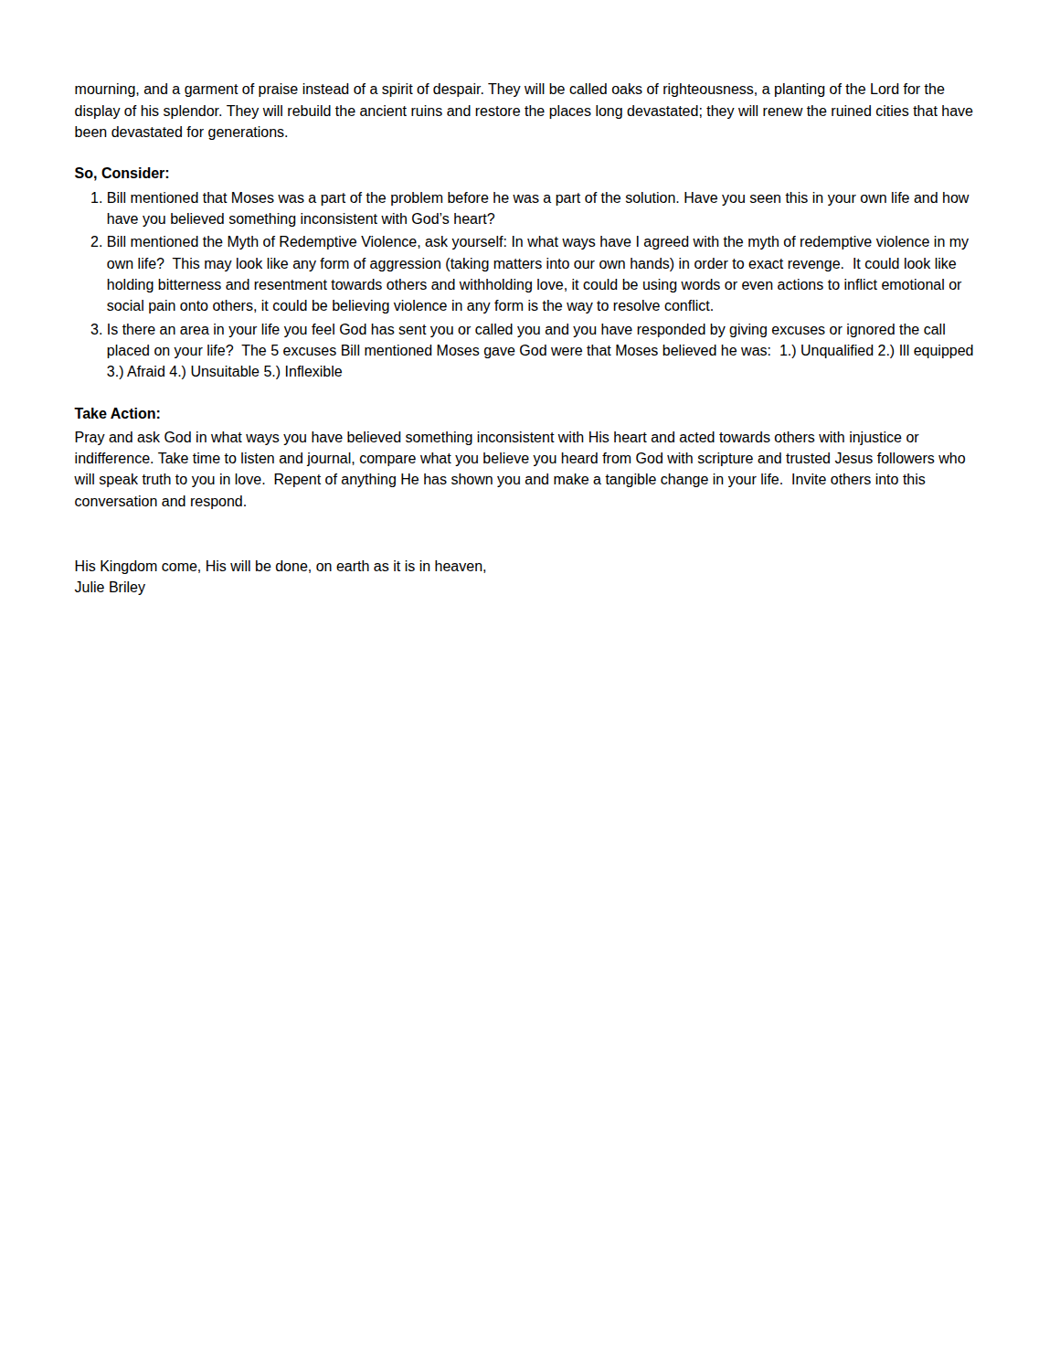mourning, and a garment of praise instead of a spirit of despair. They will be called oaks of righteousness, a planting of the Lord for the display of his splendor. They will rebuild the ancient ruins and restore the places long devastated; they will renew the ruined cities that have been devastated for generations.
So, Consider:
Bill mentioned that Moses was a part of the problem before he was a part of the solution. Have you seen this in your own life and how have you believed something inconsistent with God’s heart?
Bill mentioned the Myth of Redemptive Violence, ask yourself: In what ways have I agreed with the myth of redemptive violence in my own life? This may look like any form of aggression (taking matters into our own hands) in order to exact revenge. It could look like holding bitterness and resentment towards others and withholding love, it could be using words or even actions to inflict emotional or social pain onto others, it could be believing violence in any form is the way to resolve conflict.
Is there an area in your life you feel God has sent you or called you and you have responded by giving excuses or ignored the call placed on your life? The 5 excuses Bill mentioned Moses gave God were that Moses believed he was: 1.) Unqualified 2.) Ill equipped 3.) Afraid 4.) Unsuitable 5.) Inflexible
Take Action:
Pray and ask God in what ways you have believed something inconsistent with His heart and acted towards others with injustice or indifference. Take time to listen and journal, compare what you believe you heard from God with scripture and trusted Jesus followers who will speak truth to you in love. Repent of anything He has shown you and make a tangible change in your life. Invite others into this conversation and respond.
His Kingdom come, His will be done, on earth as it is in heaven,
Julie Briley